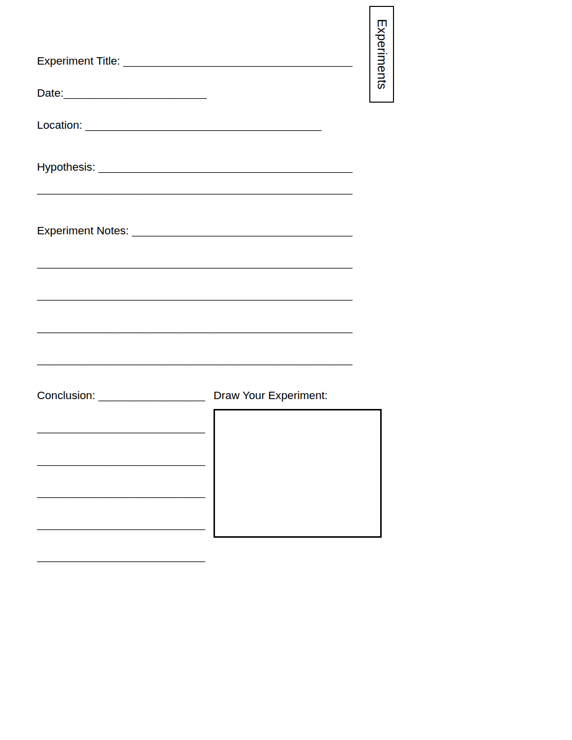Experiments
Experiment Title: ______________________________________
Date:_______________________
Location: ______________________________________
Hypothesis: ______________________________________________________________
_______________________________________________________________________________
Experiment Notes: ______________________________________________________
_______________________________________________________________________________
_______________________________________________________________________________
_______________________________________________________________________________
_______________________________________________________________________________
Conclusion: _______________________
_________________________________
_________________________________
_________________________________
_________________________________
_________________________________
Draw Your Experiment: